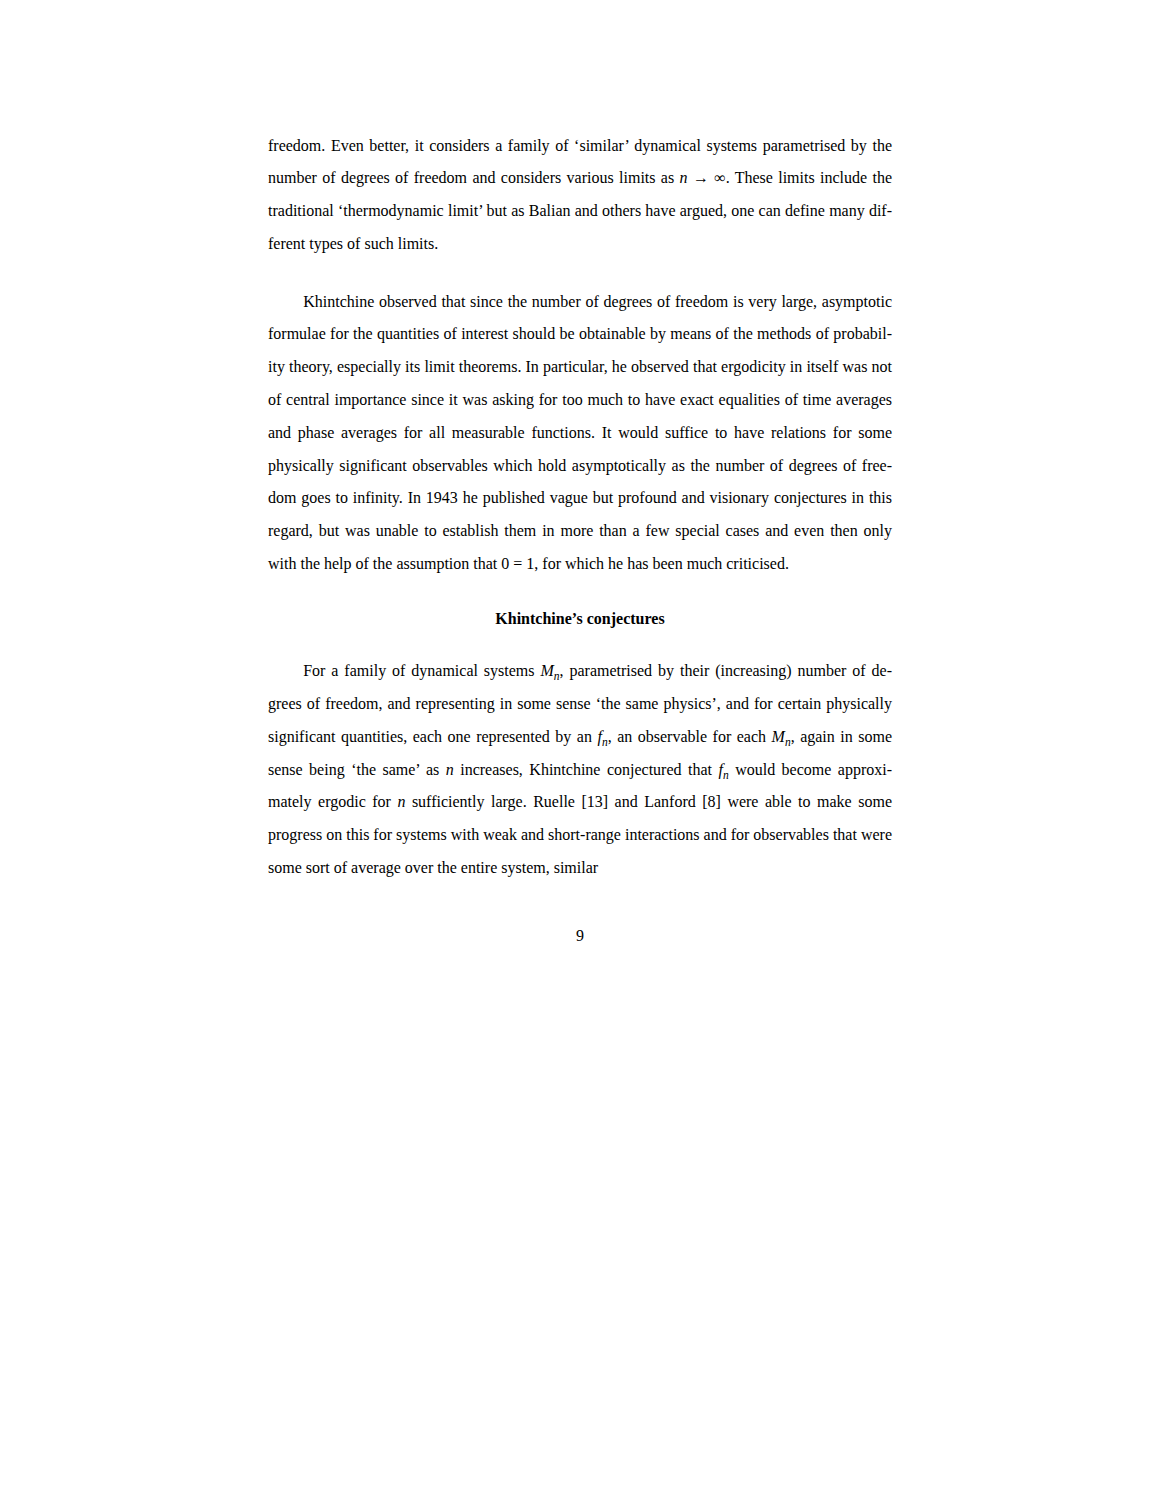freedom. Even better, it considers a family of ‘similar’ dynamical systems parametrised by the number of degrees of freedom and considers various limits as n → ∞. These limits include the traditional ‘thermodynamic limit’ but as Balian and others have argued, one can define many different types of such limits.
Khintchine observed that since the number of degrees of freedom is very large, asymptotic formulae for the quantities of interest should be obtainable by means of the methods of probability theory, especially its limit theorems. In particular, he observed that ergodicity in itself was not of central importance since it was asking for too much to have exact equalities of time averages and phase averages for all measurable functions. It would suffice to have relations for some physically significant observables which hold asymptotically as the number of degrees of freedom goes to infinity. In 1943 he published vague but profound and visionary conjectures in this regard, but was unable to establish them in more than a few special cases and even then only with the help of the assumption that 0 = 1, for which he has been much criticised.
Khintchine’s conjectures
For a family of dynamical systems Mn, parametrised by their (increasing) number of degrees of freedom, and representing in some sense ‘the same physics’, and for certain physically significant quantities, each one represented by an fn, an observable for each Mn, again in some sense being ‘the same’ as n increases, Khintchine conjectured that fn would become approximately ergodic for n sufficiently large. Ruelle [13] and Lanford [8] were able to make some progress on this for systems with weak and short-range interactions and for observables that were some sort of average over the entire system, similar
9